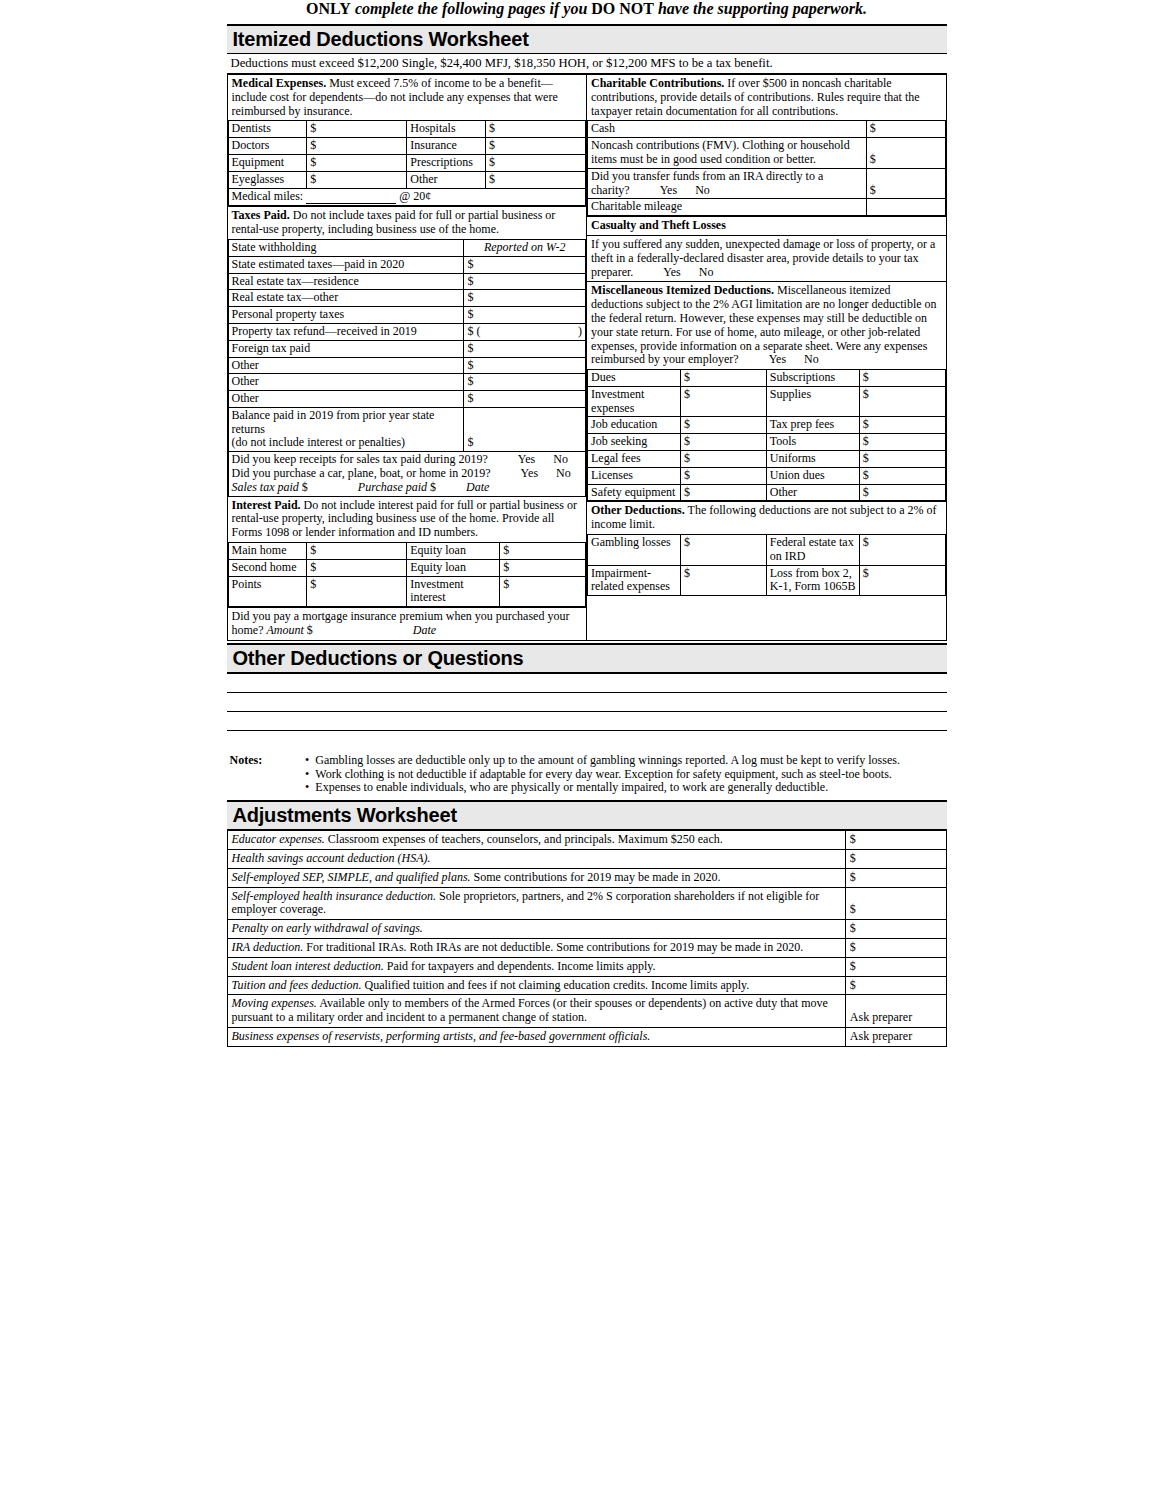ONLY complete the following pages if you DO NOT have the supporting paperwork.
Itemized Deductions Worksheet
Deductions must exceed $12,200 Single, $24,400 MFJ, $18,350 HOH, or $12,200 MFS to be a tax benefit.
| Medical Expenses. Must exceed 7.5% of income to be a benefit—include cost for dependents—do not include any expenses that were reimbursed by insurance. / Dentists / $ / Hospitals / $ / / Doctors / $ / Insurance / $ / / Equipment / $ / Prescriptions / $ / / Eyeglasses / $ / Other / $ / / Medical miles: @ 20¢ / Taxes Paid. Do not include taxes paid for full or partial business or rental-use property, including business use of the home. / State withholding / Reported on W-2 / / State estimated taxes—paid in 2020 / $ / / Real estate tax—residence / $ / / Real estate tax—other / $ / / Personal property taxes / $ / / Property tax refund—received in 2019 / $ ( ) / / Foreign tax paid / $ / / Other / $ / / Other / $ / / Other / $ / / Balance paid in 2019 from prior year state returns (do not include interest or penalties) / $ / / Did you keep receipts for sales tax paid during 2019? Yes No Did you purchase a car, plane, boat, or home in 2019? Yes No Sales tax paid $ Purchase paid $ Date / Interest Paid. Do not include interest paid for full or partial business or rental-use property, including business use of the home. Provide all Forms 1098 or lender information and ID numbers. / Main home / $ / Equity loan / $ / / Second home / $ / Equity loan / $ / / Points / $ / Investment interest / $ / Did you pay a mortgage insurance premium when you purchased your home? Amount $ Date | Charitable Contributions. If over $500 in noncash charitable contributions, provide details of contributions. Rules require that the taxpayer retain documentation for all contributions. / Cash / $ / / Noncash contributions (FMV). Clothing or household items must be in good used condition or better. / $ / / Did you transfer funds from an IRA directly to a charity? Yes No / $ / / Charitable mileage / / Casualty and Theft Losses If you suffered any sudden, unexpected damage or loss of property, or a theft in a federally-declared disaster area, provide details to your tax preparer. Yes No Miscellaneous Itemized Deductions. Miscellaneous itemized deductions subject to the 2% AGI limitation are no longer deductible on the federal return. However, these expenses may still be deductible on your state return. For use of home, auto mileage, or other job-related expenses, provide information on a separate sheet. Were any expenses reimbursed by your employer? Yes No / Dues / $ / Subscriptions / $ / / Investment expenses / $ / Supplies / $ / / Job education / $ / Tax prep fees / $ / / Job seeking / $ / Tools / $ / / Legal fees / $ / Uniforms / $ / / Licenses / $ / Union dues / $ / / Safety equipment / $ / Other / $ / Other Deductions. The following deductions are not subject to a 2% of income limit. / Gambling losses / $ / Federal estate tax on IRD / $ / / Impairment-related expenses / $ / Loss from box 2, K-1, Form 1065B / $ / |
Other Deductions or Questions
| Notes: | Gambling losses are deductible only up to the amount of gambling winnings reported. A log must be kept to verify losses. Work clothing is not deductible if adaptable for every day wear. Exception for safety equipment, such as steel-toe boots. Expenses to enable individuals, who are physically or mentally impaired, to work are generally deductible. |
Adjustments Worksheet
| Educator expenses. Classroom expenses of teachers, counselors, and principals. Maximum $250 each. | $ |
| Health savings account deduction (HSA). | $ |
| Self-employed SEP, SIMPLE, and qualified plans. Some contributions for 2019 may be made in 2020. | $ |
| Self-employed health insurance deduction. Sole proprietors, partners, and 2% S corporation shareholders if not eligible for employer coverage. | $ |
| Penalty on early withdrawal of savings. | $ |
| IRA deduction. For traditional IRAs. Roth IRAs are not deductible. Some contributions for 2019 may be made in 2020. | $ |
| Student loan interest deduction. Paid for taxpayers and dependents. Income limits apply. | $ |
| Tuition and fees deduction. Qualified tuition and fees if not claiming education credits. Income limits apply. | $ |
| Moving expenses. Available only to members of the Armed Forces (or their spouses or dependents) on active duty that move pursuant to a military order and incident to a permanent change of station. | Ask preparer |
| Business expenses of reservists, performing artists, and fee-based government officials. | Ask preparer |